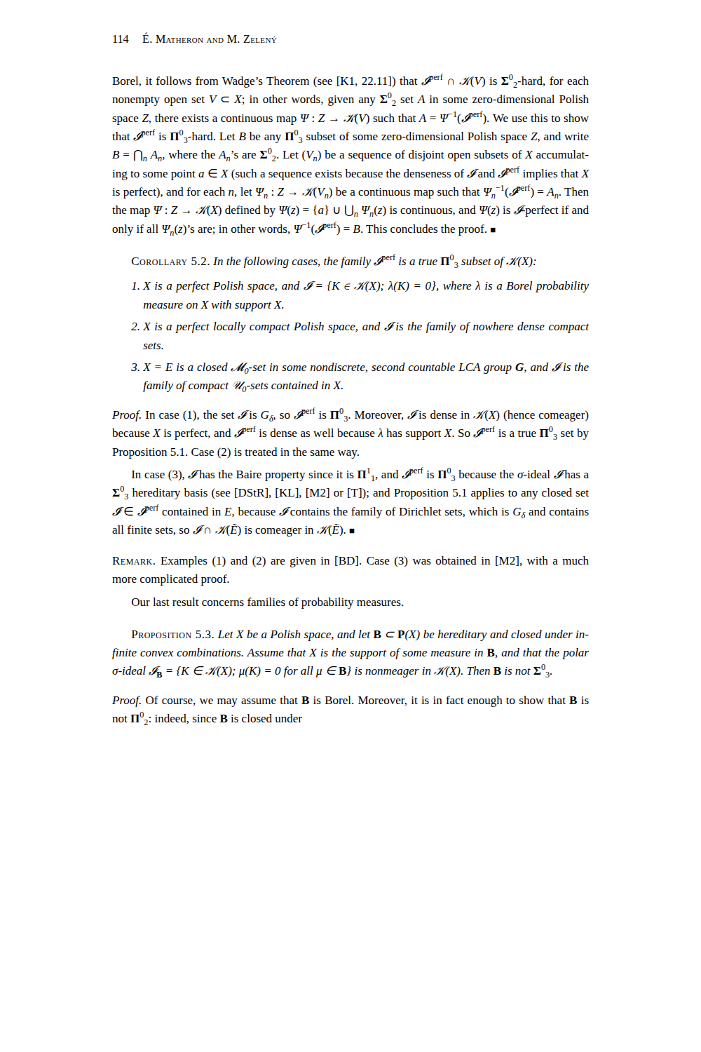114 É. Matheron and M. Zelený
Borel, it follows from Wadge’s Theorem (see [K1, 22.11]) that 𝓘perf ∩ 𝒦(V) is Σ02-hard, for each nonempty open set V ⊂ X; in other words, given any Σ02 set A in some zero-dimensional Polish space Z, there exists a continuous map Ψ : Z → 𝒦(V) such that A = Ψ−1(𝓘perf). We use this to show that 𝓘perf is Π03-hard. Let B be any Π03 subset of some zero-dimensional Polish space Z, and write B = ⋂n An, where the An’s are Σ02. Let (Vn) be a sequence of disjoint open subsets of X accumulating to some point a ∈ X (such a sequence exists because the denseness of 𝓘 and 𝓘perf implies that X is perfect), and for each n, let Ψn : Z → 𝒦(Vn) be a continuous map such that Ψn−1(𝓘perf) = An. Then the map Ψ : Z → 𝒦(X) defined by Ψ(z) = {a} ∪ ⋃n Ψn(z) is continuous, and Ψ(z) is 𝓘-perfect if and only if all Ψn(z)’s are; in other words, Ψ−1(𝓘perf) = B. This concludes the proof.
Corollary 5.2. In the following cases, the family 𝓘perf is a true Π03 subset of 𝒦(X):
X is a perfect Polish space, and 𝓘 = {K ∈ 𝒦(X); λ(K) = 0}, where λ is a Borel probability measure on X with support X.
X is a perfect locally compact Polish space, and 𝓘 is the family of nowhere dense compact sets.
X = E is a closed 𝓜0-set in some nondiscrete, second countable LCA group G, and 𝓘 is the family of compact 𝒰0-sets contained in X.
Proof. In case (1), the set 𝓘 is Gδ, so 𝓘perf is Π03. Moreover, 𝓘 is dense in 𝒦(X) (hence comeager) because X is perfect, and 𝓘perf is dense as well because λ has support X. So 𝓘perf is a true Π03 set by Proposition 5.1. Case (2) is treated in the same way.
In case (3), 𝓘 has the Baire property since it is Π11, and 𝓘perf is Π03 because the σ-ideal 𝓘 has a Σ03 hereditary basis (see [DStR], [KL], [M2] or [T]); and Proposition 5.1 applies to any closed set 𝓘̃ ∈ 𝓘perf contained in E, because 𝓘 contains the family of Dirichlet sets, which is Gδ and contains all finite sets, so 𝓘 ∩ 𝒦(Ẽ) is comeager in 𝒦(Ẽ).
Remark. Examples (1) and (2) are given in [BD]. Case (3) was obtained in [M2], with a much more complicated proof.
Our last result concerns families of probability measures.
Proposition 5.3. Let X be a Polish space, and let B ⊂ P(X) be hereditary and closed under infinite convex combinations. Assume that X is the support of some measure in B, and that the polar σ-ideal 𝓘B = {K ∈ 𝒦(X); μ(K) = 0 for all μ ∈ B} is nonmeager in 𝒦(X). Then B is not Σ03.
Proof. Of course, we may assume that B is Borel. Moreover, it is in fact enough to show that B is not Π02: indeed, since B is closed under